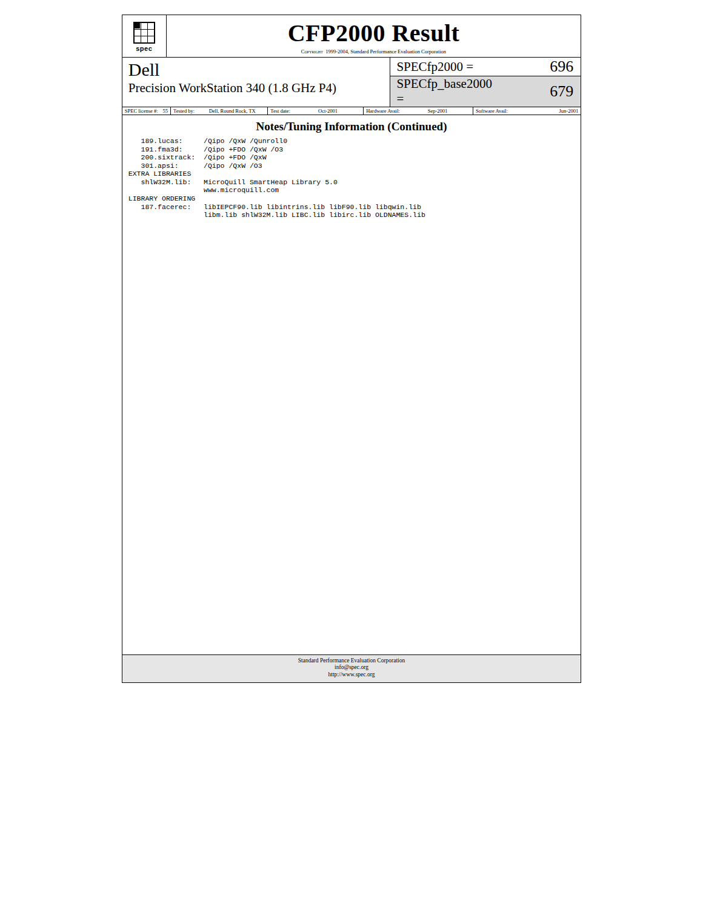spec
CFP2000 Result
Copyright 1999-2004, Standard Performance Evaluation Corporation
Dell
Precision WorkStation 340 (1.8 GHz P4)
SPECfp2000 =
696
SPECfp_base2000 =
679
SPEC license #:
55
Tested by:
Dell, Round Rock, TX
Test date:
Oct-2001
Hardware Avail:
Sep-2001
Software Avail:
Jun-2001
Notes/Tuning Information (Continued)
   189.lucas:     /Qipo /QxW /Qunroll0
   191.fma3d:     /Qipo +FDO /QxW /O3
   200.sixtrack:  /Qipo +FDO /QxW
   301.apsi:      /Qipo /QxW /O3
EXTRA LIBRARIES
   shlW32M.lib:   MicroQuill SmartHeap Library 5.0
                  www.microquill.com
LIBRARY ORDERING
   187.facerec:   libIEPCF90.lib libintrins.lib libF90.lib libqwin.lib
                  libm.lib shlW32M.lib LIBC.lib libirc.lib OLDNAMES.lib
Standard Performance Evaluation Corporation
info@spec.org
http://www.spec.org